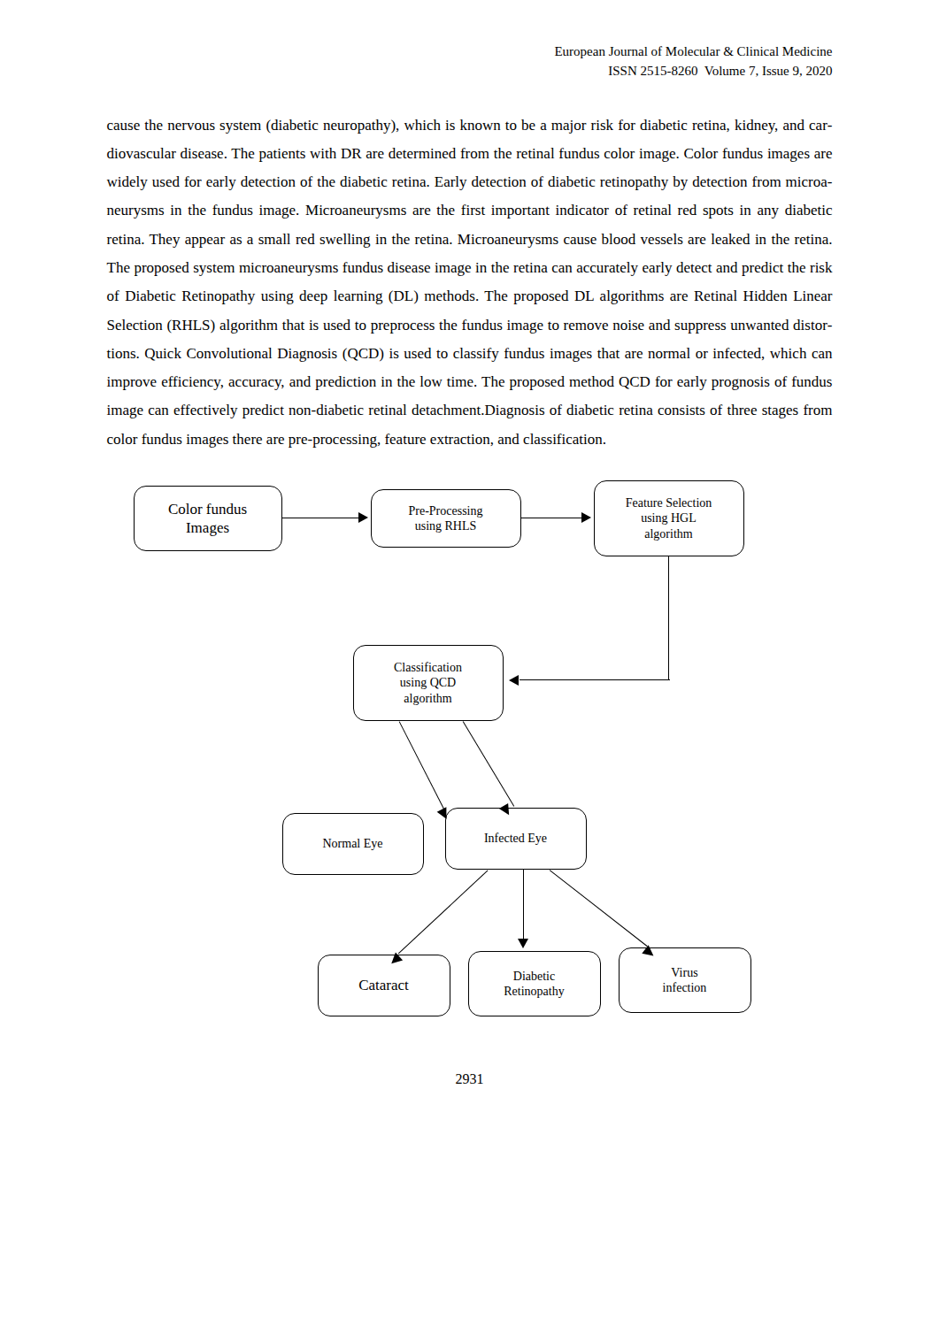European Journal of Molecular & Clinical Medicine ISSN 2515-8260 Volume 7, Issue 9, 2020
cause the nervous system (diabetic neuropathy), which is known to be a major risk for diabetic retina, kidney, and cardiovascular disease. The patients with DR are determined from the retinal fundus color image. Color fundus images are widely used for early detection of the diabetic retina. Early detection of diabetic retinopathy by detection from microaneurysms in the fundus image. Microaneurysms are the first important indicator of retinal red spots in any diabetic retina. They appear as a small red swelling in the retina. Microaneurysms cause blood vessels are leaked in the retina. The proposed system microaneurysms fundus disease image in the retina can accurately early detect and predict the risk of Diabetic Retinopathy using deep learning (DL) methods. The proposed DL algorithms are Retinal Hidden Linear Selection (RHLS) algorithm that is used to preprocess the fundus image to remove noise and suppress unwanted distortions. Quick Convolutional Diagnosis (QCD) is used to classify fundus images that are normal or infected, which can improve efficiency, accuracy, and prediction in the low time. The proposed method QCD for early prognosis of fundus image can effectively predict non-diabetic retinal detachment.Diagnosis of diabetic retina consists of three stages from color fundus images there are pre-processing, feature extraction, and classification.
Color fundus
Images
Pre-Processing
using RHLS
Feature Selection
using HGL
algorithm
Classification
using QCD
algorithm
Normal Eye
Infected Eye
Cataract
Diabetic
Retinopathy
Virus
infection
2931